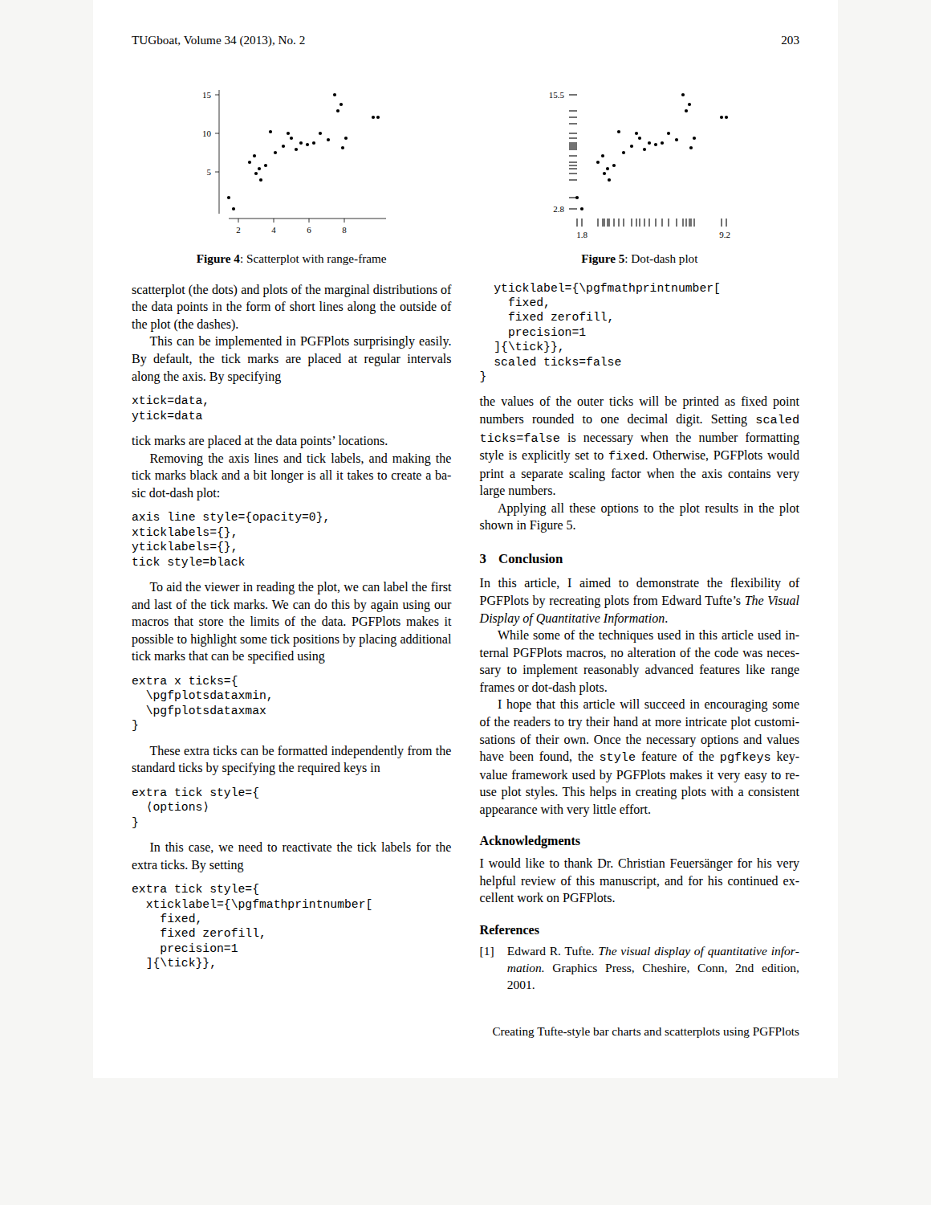TUGboat, Volume 34 (2013), No. 2 203
15 10 5 2 4 6 8
Figure 4: Scatterplot with range-frame
scatterplot (the dots) and plots of the marginal distributions of the data points in the form of short lines along the outside of the plot (the dashes).
This can be implemented in PGFPlots surprisingly easily. By default, the tick marks are placed at regular intervals along the axis. By specifying
xtick=data,
ytick=data
tick marks are placed at the data points’ locations.
Removing the axis lines and tick labels, and making the tick marks black and a bit longer is all it takes to create a basic dot-dash plot:
axis line style={opacity=0},
xticklabels={},
yticklabels={},
tick style=black
To aid the viewer in reading the plot, we can label the first and last of the tick marks. We can do this by again using our macros that store the limits of the data. PGFPlots makes it possible to highlight some tick positions by placing additional tick marks that can be specified using
extra x ticks={
  \pgfplotsdataxmin,
  \pgfplotsdataxmax
}
These extra ticks can be formatted independently from the standard ticks by specifying the required keys in
extra tick style={
  ⟨options⟩
}
In this case, we need to reactivate the tick labels for the extra ticks. By setting
extra tick style={
  xticklabel={\pgfmathprintnumber[
    fixed,
    fixed zerofill,
    precision=1
  ]{\tick}},
15.5 2.8 1.8 9.2
Figure 5: Dot-dash plot
  yticklabel={\pgfmathprintnumber[
    fixed,
    fixed zerofill,
    precision=1
  ]{\tick}},
  scaled ticks=false
}
the values of the outer ticks will be printed as fixed point numbers rounded to one decimal digit. Setting scaled ticks=false is necessary when the number formatting style is explicitly set to fixed. Otherwise, PGFPlots would print a separate scaling factor when the axis contains very large numbers.
Applying all these options to the plot results in the plot shown in Figure 5.
3 Conclusion
In this article, I aimed to demonstrate the flexibility of PGFPlots by recreating plots from Edward Tufte’s The Visual Display of Quantitative Information.
While some of the techniques used in this article used internal PGFPlots macros, no alteration of the code was necessary to implement reasonably advanced features like range frames or dot-dash plots.
I hope that this article will succeed in encouraging some of the readers to try their hand at more intricate plot customisations of their own. Once the necessary options and values have been found, the style feature of the pgfkeys key-value framework used by PGFPlots makes it very easy to reuse plot styles. This helps in creating plots with a consistent appearance with very little effort.
Acknowledgments
I would like to thank Dr. Christian Feuersänger for his very helpful review of this manuscript, and for his continued excellent work on PGFPlots.
References
[1] Edward R. Tufte. The visual display of quantitative information. Graphics Press, Cheshire, Conn, 2nd edition, 2001.
Creating Tufte-style bar charts and scatterplots using PGFPlots